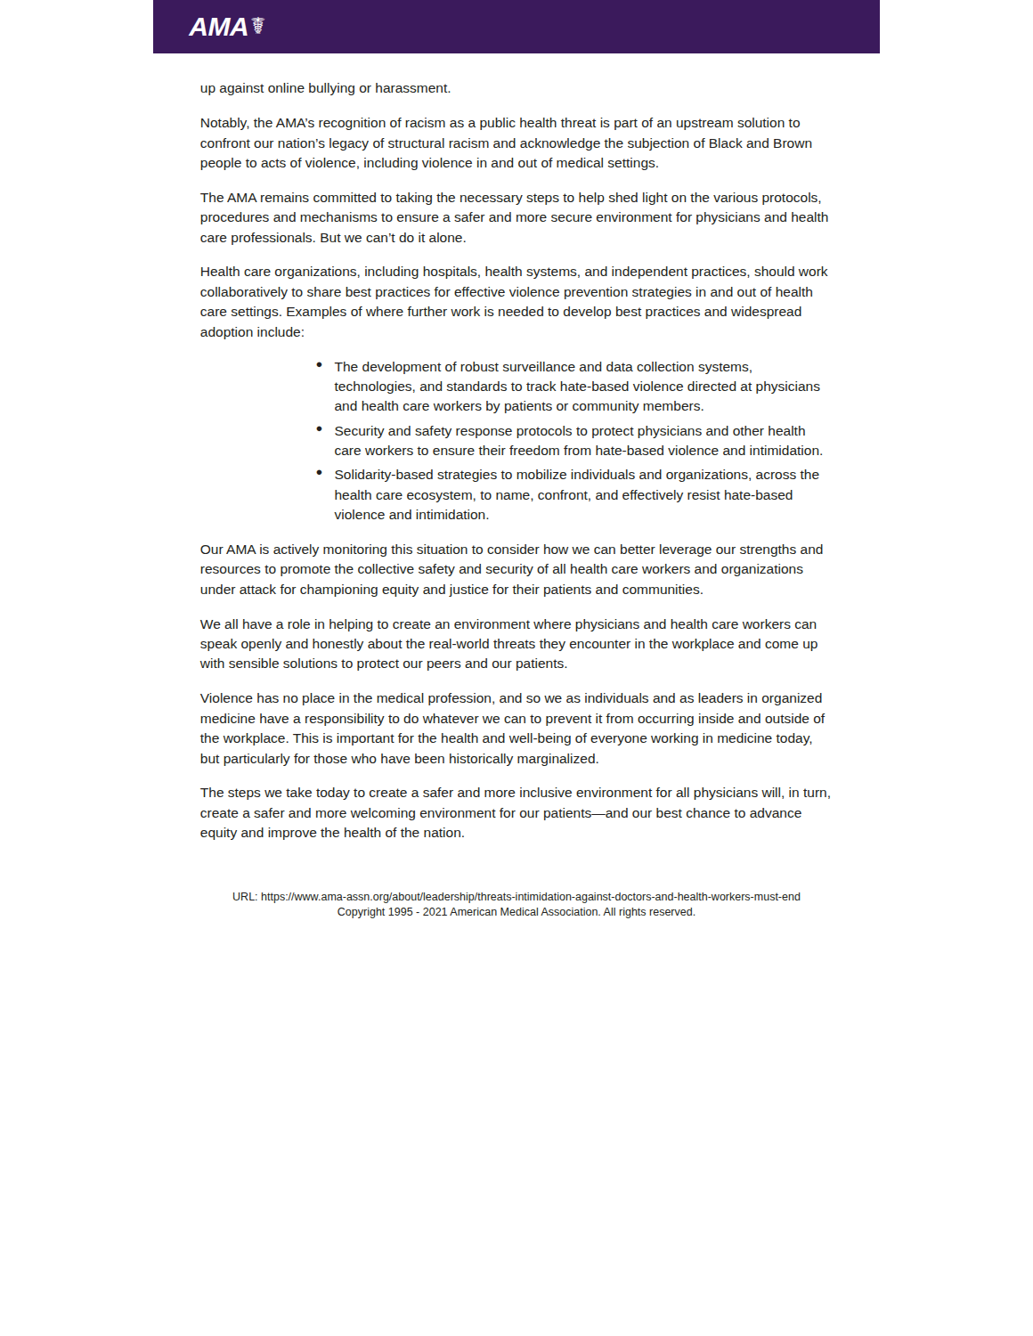AMA☤
up against online bullying or harassment.
Notably, the AMA’s recognition of racism as a public health threat is part of an upstream solution to confront our nation’s legacy of structural racism and acknowledge the subjection of Black and Brown people to acts of violence, including violence in and out of medical settings.
The AMA remains committed to taking the necessary steps to help shed light on the various protocols, procedures and mechanisms to ensure a safer and more secure environment for physicians and health care professionals. But we can’t do it alone.
Health care organizations, including hospitals, health systems, and independent practices, should work collaboratively to share best practices for effective violence prevention strategies in and out of health care settings. Examples of where further work is needed to develop best practices and widespread adoption include:
The development of robust surveillance and data collection systems, technologies, and standards to track hate-based violence directed at physicians and health care workers by patients or community members.
Security and safety response protocols to protect physicians and other health care workers to ensure their freedom from hate-based violence and intimidation.
Solidarity-based strategies to mobilize individuals and organizations, across the health care ecosystem, to name, confront, and effectively resist hate-based violence and intimidation.
Our AMA is actively monitoring this situation to consider how we can better leverage our strengths and resources to promote the collective safety and security of all health care workers and organizations under attack for championing equity and justice for their patients and communities.
We all have a role in helping to create an environment where physicians and health care workers can speak openly and honestly about the real-world threats they encounter in the workplace and come up with sensible solutions to protect our peers and our patients.
Violence has no place in the medical profession, and so we as individuals and as leaders in organized medicine have a responsibility to do whatever we can to prevent it from occurring inside and outside of the workplace. This is important for the health and well-being of everyone working in medicine today, but particularly for those who have been historically marginalized.
The steps we take today to create a safer and more inclusive environment for all physicians will, in turn, create a safer and more welcoming environment for our patients—and our best chance to advance equity and improve the health of the nation.
URL: https://www.ama-assn.org/about/leadership/threats-intimidation-against-doctors-and-health-workers-must-end
Copyright 1995 - 2021 American Medical Association. All rights reserved.